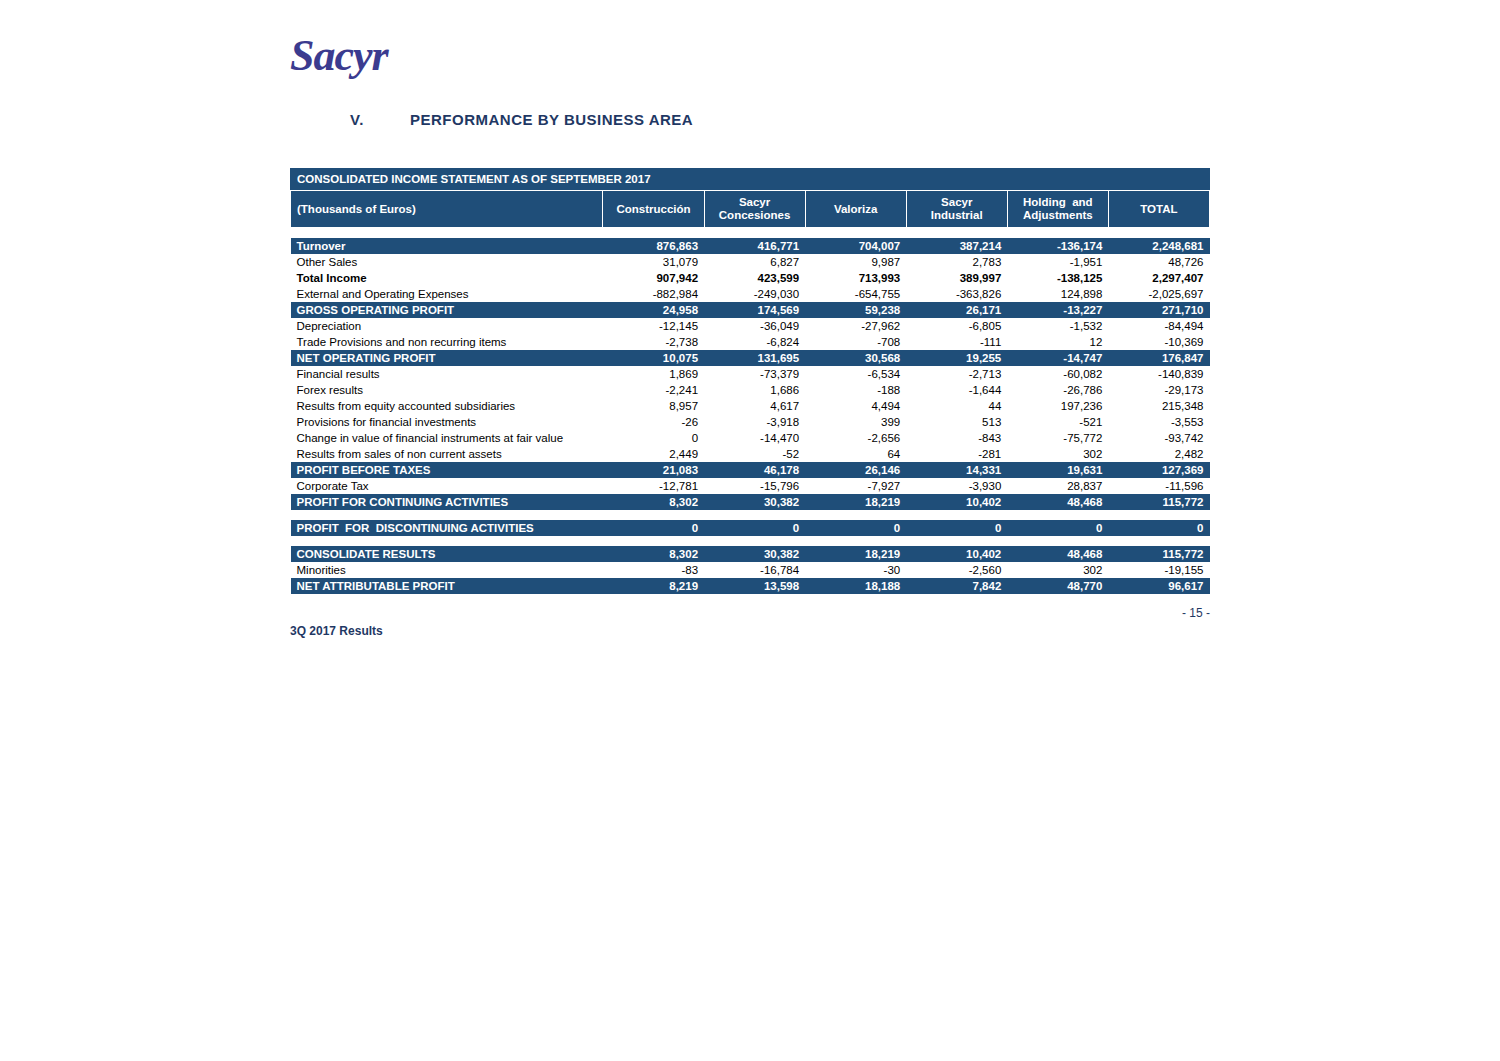Sacyr
V. PERFORMANCE BY BUSINESS AREA
CONSOLIDATED INCOME STATEMENT AS OF SEPTEMBER 2017
| (Thousands of Euros) | Construcción | Sacyr Concesiones | Valoriza | Sacyr Industrial | Holding and Adjustments | TOTAL |
| --- | --- | --- | --- | --- | --- | --- |
| Turnover | 876,863 | 416,771 | 704,007 | 387,214 | -136,174 | 2,248,681 |
| Other Sales | 31,079 | 6,827 | 9,987 | 2,783 | -1,951 | 48,726 |
| Total Income | 907,942 | 423,599 | 713,993 | 389,997 | -138,125 | 2,297,407 |
| External and Operating Expenses | -882,984 | -249,030 | -654,755 | -363,826 | 124,898 | -2,025,697 |
| GROSS OPERATING PROFIT | 24,958 | 174,569 | 59,238 | 26,171 | -13,227 | 271,710 |
| Depreciation | -12,145 | -36,049 | -27,962 | -6,805 | -1,532 | -84,494 |
| Trade Provisions and non recurring items | -2,738 | -6,824 | -708 | -111 | 12 | -10,369 |
| NET OPERATING PROFIT | 10,075 | 131,695 | 30,568 | 19,255 | -14,747 | 176,847 |
| Financial results | 1,869 | -73,379 | -6,534 | -2,713 | -60,082 | -140,839 |
| Forex results | -2,241 | 1,686 | -188 | -1,644 | -26,786 | -29,173 |
| Results from equity accounted subsidiaries | 8,957 | 4,617 | 4,494 | 44 | 197,236 | 215,348 |
| Provisions for financial investments | -26 | -3,918 | 399 | 513 | -521 | -3,553 |
| Change in value of financial instruments at fair value | 0 | -14,470 | -2,656 | -843 | -75,772 | -93,742 |
| Results from sales of non current assets | 2,449 | -52 | 64 | -281 | 302 | 2,482 |
| PROFIT BEFORE TAXES | 21,083 | 46,178 | 26,146 | 14,331 | 19,631 | 127,369 |
| Corporate Tax | -12,781 | -15,796 | -7,927 | -3,930 | 28,837 | -11,596 |
| PROFIT FOR CONTINUING ACTIVITIES | 8,302 | 30,382 | 18,219 | 10,402 | 48,468 | 115,772 |
| PROFIT FOR DISCONTINUING ACTIVITIES | 0 | 0 | 0 | 0 | 0 | 0 |
| CONSOLIDATE RESULTS | 8,302 | 30,382 | 18,219 | 10,402 | 48,468 | 115,772 |
| Minorities | -83 | -16,784 | -30 | -2,560 | 302 | -19,155 |
| NET ATTRIBUTABLE PROFIT | 8,219 | 13,598 | 18,188 | 7,842 | 48,770 | 96,617 |
- 15 -
3Q 2017 Results